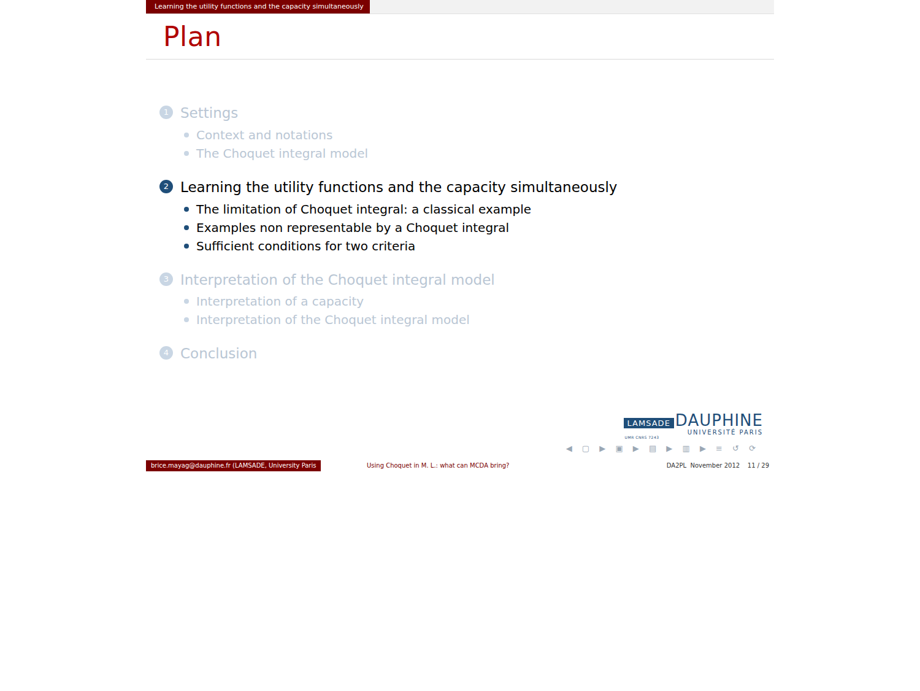Learning the utility functions and the capacity simultaneously
Plan
1
Settings
Context and notations
The Choquet integral model
2
Learning the utility functions and the capacity simultaneously
The limitation of Choquet integral: a classical example
Examples non representable by a Choquet integral
Sufficient conditions for two criteria
3
Interpretation of the Choquet integral model
Interpretation of a capacity
Interpretation of the Choquet integral model
4
Conclusion
LAMSADE DAUPHINE UNIVERSITÉ PARIS UMR CNRS 7243
◀ ▢ ▶ ▣ ▶ ▤ ▶ ▥ ▶ ≡ ↺ ⟳
brice.mayag@dauphine.fr (LAMSADE, University Paris
Using Choquet in M. L.: what can MCDA bring?
DA2PL November 2012 11 / 29